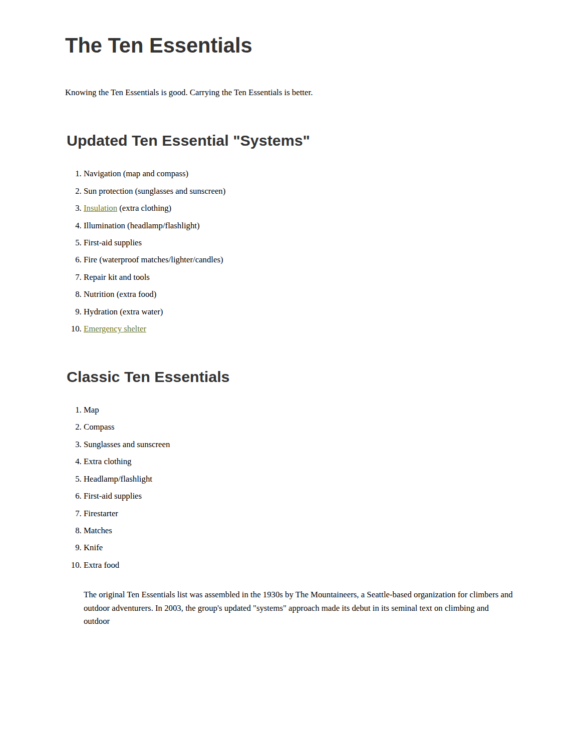The Ten Essentials
Knowing the Ten Essentials is good. Carrying the Ten Essentials is better.
Updated Ten Essential "Systems"
Navigation (map and compass)
Sun protection (sunglasses and sunscreen)
Insulation (extra clothing)
Illumination (headlamp/flashlight)
First-aid supplies
Fire (waterproof matches/lighter/candles)
Repair kit and tools
Nutrition (extra food)
Hydration (extra water)
Emergency shelter
Classic Ten Essentials
Map
Compass
Sunglasses and sunscreen
Extra clothing
Headlamp/flashlight
First-aid supplies
Firestarter
Matches
Knife
Extra food
The original Ten Essentials list was assembled in the 1930s by The Mountaineers, a Seattle-based organization for climbers and outdoor adventurers. In 2003, the group's updated "systems" approach made its debut in its seminal text on climbing and outdoor